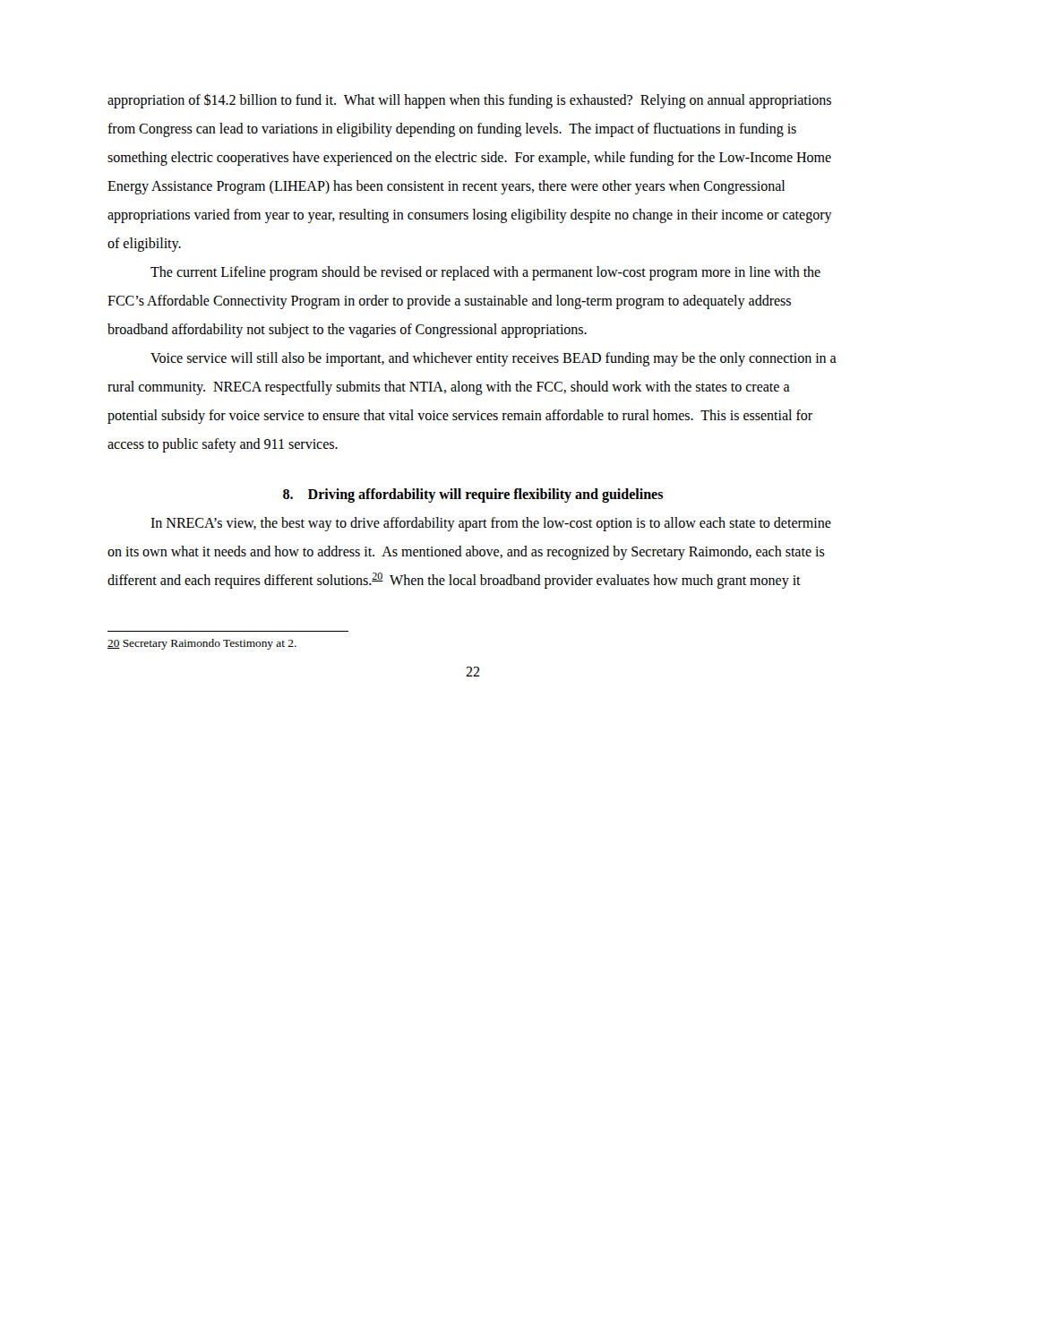appropriation of $14.2 billion to fund it. What will happen when this funding is exhausted? Relying on annual appropriations from Congress can lead to variations in eligibility depending on funding levels. The impact of fluctuations in funding is something electric cooperatives have experienced on the electric side. For example, while funding for the Low-Income Home Energy Assistance Program (LIHEAP) has been consistent in recent years, there were other years when Congressional appropriations varied from year to year, resulting in consumers losing eligibility despite no change in their income or category of eligibility.
The current Lifeline program should be revised or replaced with a permanent low-cost program more in line with the FCC’s Affordable Connectivity Program in order to provide a sustainable and long-term program to adequately address broadband affordability not subject to the vagaries of Congressional appropriations.
Voice service will still also be important, and whichever entity receives BEAD funding may be the only connection in a rural community. NRECA respectfully submits that NTIA, along with the FCC, should work with the states to create a potential subsidy for voice service to ensure that vital voice services remain affordable to rural homes. This is essential for access to public safety and 911 services.
8. Driving affordability will require flexibility and guidelines
In NRECA’s view, the best way to drive affordability apart from the low-cost option is to allow each state to determine on its own what it needs and how to address it. As mentioned above, and as recognized by Secretary Raimondo, each state is different and each requires different solutions.20 When the local broadband provider evaluates how much grant money it
20 Secretary Raimondo Testimony at 2.
22